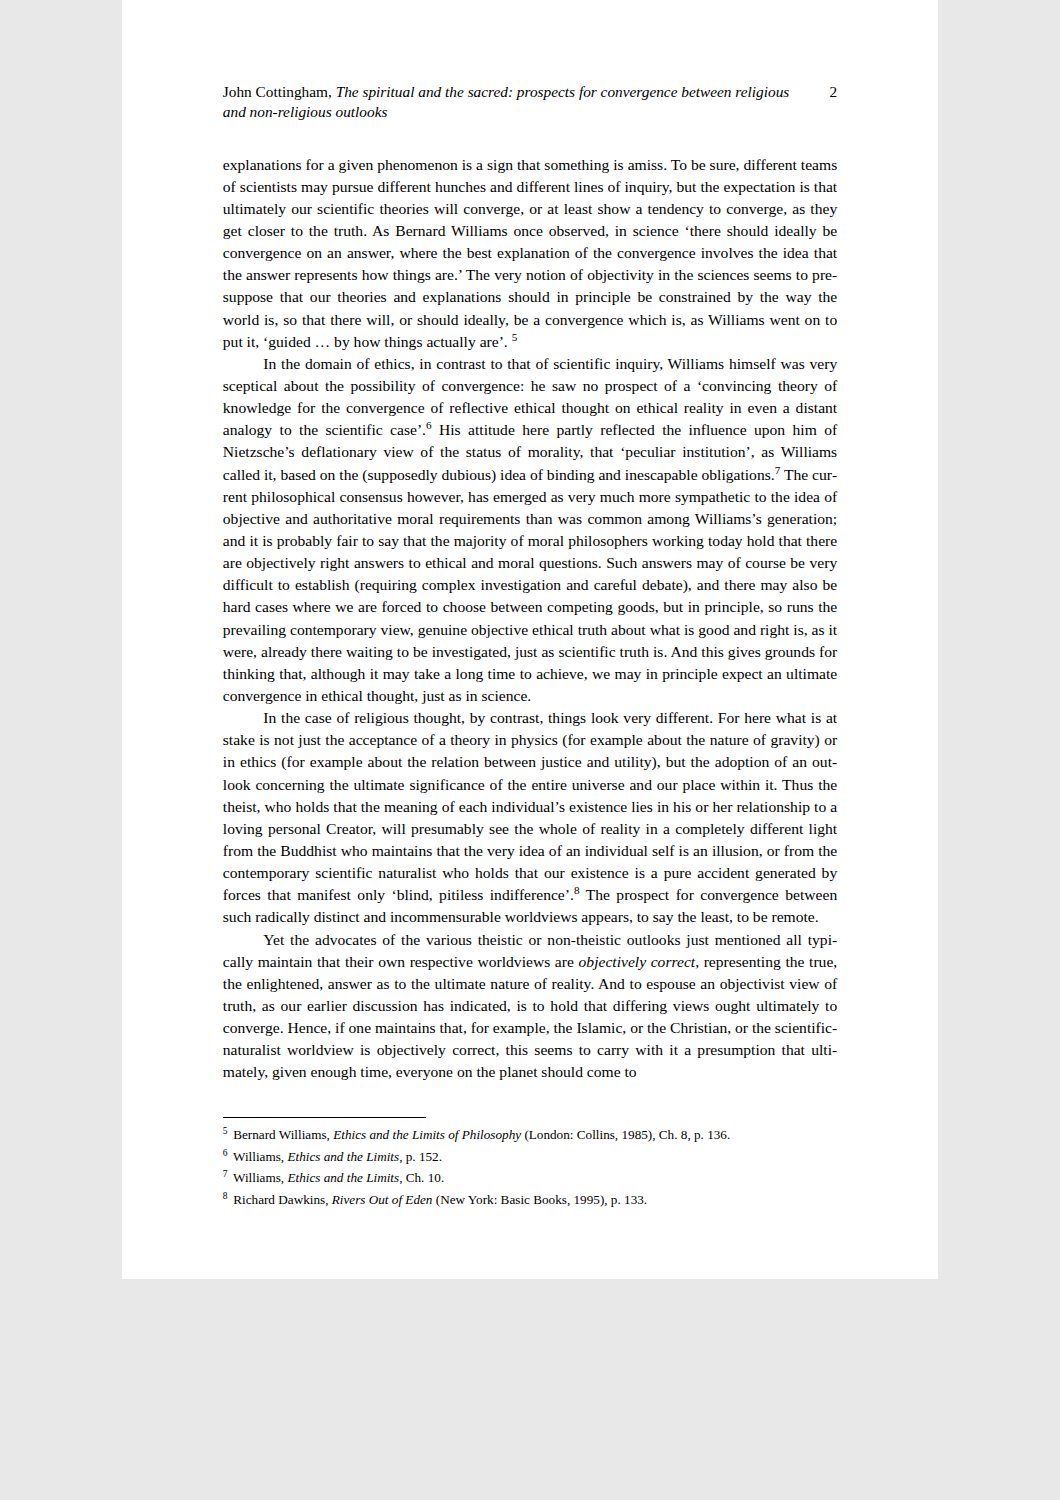John Cottingham, The spiritual and the sacred: prospects for convergence between religious and non-religious outlooks
2
explanations for a given phenomenon is a sign that something is amiss. To be sure, different teams of scientists may pursue different hunches and different lines of inquiry, but the expectation is that ultimately our scientific theories will converge, or at least show a tendency to converge, as they get closer to the truth. As Bernard Williams once observed, in science ‘there should ideally be convergence on an answer, where the best explanation of the convergence involves the idea that the answer represents how things are.’ The very notion of objectivity in the sciences seems to presuppose that our theories and explanations should in principle be constrained by the way the world is, so that there will, or should ideally, be a convergence which is, as Williams went on to put it, ‘guided … by how things actually are’. 5
In the domain of ethics, in contrast to that of scientific inquiry, Williams himself was very sceptical about the possibility of convergence: he saw no prospect of a ‘convincing theory of knowledge for the convergence of reflective ethical thought on ethical reality in even a distant analogy to the scientific case’.6 His attitude here partly reflected the influence upon him of Nietzsche’s deflationary view of the status of morality, that ‘peculiar institution’, as Williams called it, based on the (supposedly dubious) idea of binding and inescapable obligations.7 The current philosophical consensus however, has emerged as very much more sympathetic to the idea of objective and authoritative moral requirements than was common among Williams’s generation; and it is probably fair to say that the majority of moral philosophers working today hold that there are objectively right answers to ethical and moral questions. Such answers may of course be very difficult to establish (requiring complex investigation and careful debate), and there may also be hard cases where we are forced to choose between competing goods, but in principle, so runs the prevailing contemporary view, genuine objective ethical truth about what is good and right is, as it were, already there waiting to be investigated, just as scientific truth is. And this gives grounds for thinking that, although it may take a long time to achieve, we may in principle expect an ultimate convergence in ethical thought, just as in science.
In the case of religious thought, by contrast, things look very different. For here what is at stake is not just the acceptance of a theory in physics (for example about the nature of gravity) or in ethics (for example about the relation between justice and utility), but the adoption of an outlook concerning the ultimate significance of the entire universe and our place within it. Thus the theist, who holds that the meaning of each individual’s existence lies in his or her relationship to a loving personal Creator, will presumably see the whole of reality in a completely different light from the Buddhist who maintains that the very idea of an individual self is an illusion, or from the contemporary scientific naturalist who holds that our existence is a pure accident generated by forces that manifest only ‘blind, pitiless indifference’.8 The prospect for convergence between such radically distinct and incommensurable worldviews appears, to say the least, to be remote.
Yet the advocates of the various theistic or non-theistic outlooks just mentioned all typically maintain that their own respective worldviews are objectively correct, representing the true, the enlightened, answer as to the ultimate nature of reality. And to espouse an objectivist view of truth, as our earlier discussion has indicated, is to hold that differing views ought ultimately to converge. Hence, if one maintains that, for example, the Islamic, or the Christian, or the scientific-naturalist worldview is objectively correct, this seems to carry with it a presumption that ultimately, given enough time, everyone on the planet should come to
5 Bernard Williams, Ethics and the Limits of Philosophy (London: Collins, 1985), Ch. 8, p. 136.
6 Williams, Ethics and the Limits, p. 152.
7 Williams, Ethics and the Limits, Ch. 10.
8 Richard Dawkins, Rivers Out of Eden (New York: Basic Books, 1995), p. 133.